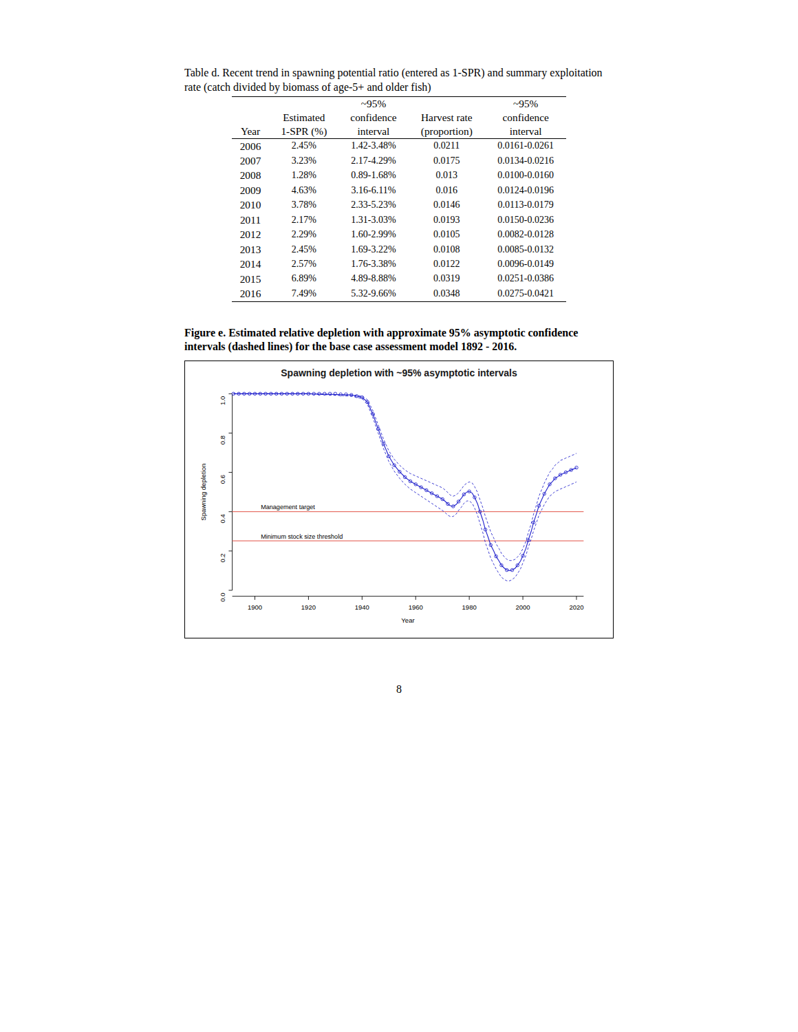Table d. Recent trend in spawning potential ratio (entered as 1-SPR) and summary exploitation rate (catch divided by biomass of age-5+ and older fish)
| | | ~95% | | ~95% |
| --- | --- | --- | --- | --- |
| | Estimated | confidence | Harvest rate | confidence |
| Year | 1-SPR (%) | interval | (proportion) | interval |
| 2006 | 2.45% | 1.42-3.48% | 0.0211 | 0.0161-0.0261 |
| 2007 | 3.23% | 2.17-4.29% | 0.0175 | 0.0134-0.0216 |
| 2008 | 1.28% | 0.89-1.68% | 0.013 | 0.0100-0.0160 |
| 2009 | 4.63% | 3.16-6.11% | 0.016 | 0.0124-0.0196 |
| 2010 | 3.78% | 2.33-5.23% | 0.0146 | 0.0113-0.0179 |
| 2011 | 2.17% | 1.31-3.03% | 0.0193 | 0.0150-0.0236 |
| 2012 | 2.29% | 1.60-2.99% | 0.0105 | 0.0082-0.0128 |
| 2013 | 2.45% | 1.69-3.22% | 0.0108 | 0.0085-0.0132 |
| 2014 | 2.57% | 1.76-3.38% | 0.0122 | 0.0096-0.0149 |
| 2015 | 6.89% | 4.89-8.88% | 0.0319 | 0.0251-0.0386 |
| 2016 | 7.49% | 5.32-9.66% | 0.0348 | 0.0275-0.0421 |
Figure e. Estimated relative depletion with approximate 95% asymptotic confidence intervals (dashed lines) for the base case assessment model 1892 - 2016.
Spawning depletion with ~95% asymptotic intervals
0.0 0.2 0.4 0.6 0.8 1.0 Spawning depletion 1900 1920 1940 1960 1980 2000 2020 Year Management target Minimum stock size threshold
8